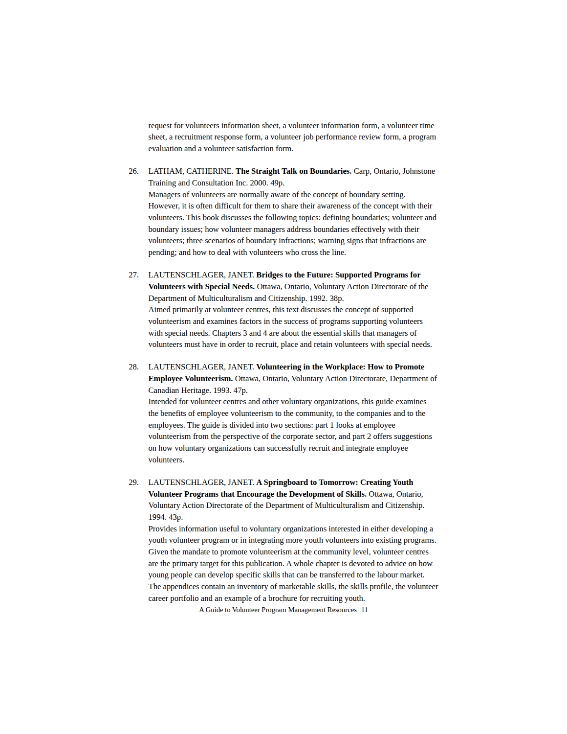request for volunteers information sheet, a volunteer information form, a volunteer time sheet, a recruitment response form, a volunteer job performance review form, a program evaluation and a volunteer satisfaction form.
26.
LATHAM, CATHERINE. The Straight Talk on Boundaries. Carp, Ontario, Johnstone Training and Consultation Inc. 2000. 49p.
Managers of volunteers are normally aware of the concept of boundary setting. However, it is often difficult for them to share their awareness of the concept with their volunteers. This book discusses the following topics: defining boundaries; volunteer and boundary issues; how volunteer managers address boundaries effectively with their volunteers; three scenarios of boundary infractions; warning signs that infractions are pending; and how to deal with volunteers who cross the line.
27.
LAUTENSCHLAGER, JANET. Bridges to the Future: Supported Programs for Volunteers with Special Needs. Ottawa, Ontario, Voluntary Action Directorate of the Department of Multiculturalism and Citizenship. 1992. 38p.
Aimed primarily at volunteer centres, this text discusses the concept of supported volunteerism and examines factors in the success of programs supporting volunteers with special needs. Chapters 3 and 4 are about the essential skills that managers of volunteers must have in order to recruit, place and retain volunteers with special needs.
28.
LAUTENSCHLAGER, JANET. Volunteering in the Workplace: How to Promote Employee Volunteerism. Ottawa, Ontario, Voluntary Action Directorate, Department of Canadian Heritage. 1993. 47p.
Intended for volunteer centres and other voluntary organizations, this guide examines the benefits of employee volunteerism to the community, to the companies and to the employees. The guide is divided into two sections: part 1 looks at employee volunteerism from the perspective of the corporate sector, and part 2 offers suggestions on how voluntary organizations can successfully recruit and integrate employee volunteers.
29.
LAUTENSCHLAGER, JANET. A Springboard to Tomorrow: Creating Youth Volunteer Programs that Encourage the Development of Skills. Ottawa, Ontario, Voluntary Action Directorate of the Department of Multiculturalism and Citizenship. 1994. 43p.
Provides information useful to voluntary organizations interested in either developing a youth volunteer program or in integrating more youth volunteers into existing programs. Given the mandate to promote volunteerism at the community level, volunteer centres are the primary target for this publication. A whole chapter is devoted to advice on how young people can develop specific skills that can be transferred to the labour market. The appendices contain an inventory of marketable skills, the skills profile, the volunteer career portfolio and an example of a brochure for recruiting youth.
A Guide to Volunteer Program Management Resources11